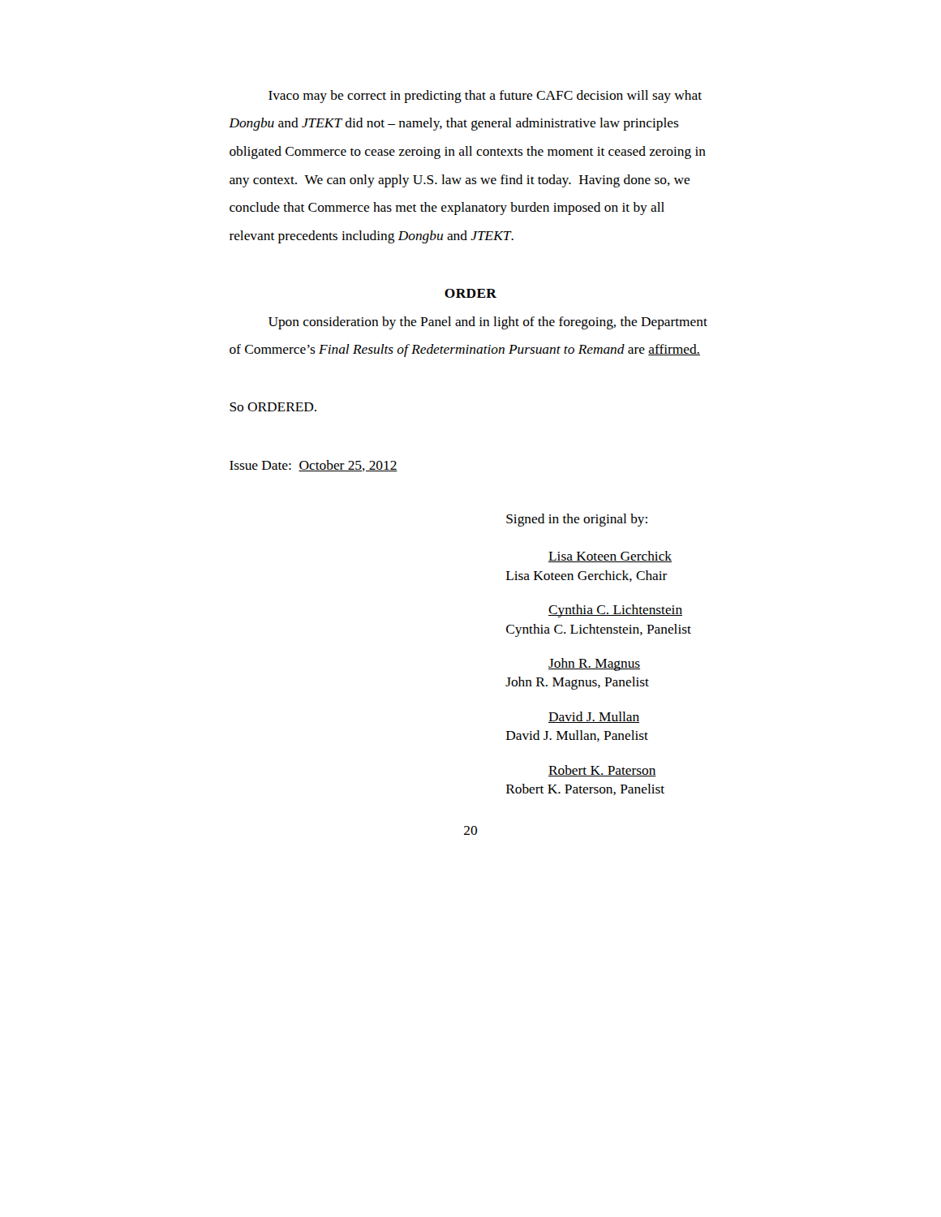Ivaco may be correct in predicting that a future CAFC decision will say what Dongbu and JTEKT did not – namely, that general administrative law principles obligated Commerce to cease zeroing in all contexts the moment it ceased zeroing in any context. We can only apply U.S. law as we find it today. Having done so, we conclude that Commerce has met the explanatory burden imposed on it by all relevant precedents including Dongbu and JTEKT.
ORDER
Upon consideration by the Panel and in light of the foregoing, the Department of Commerce’s Final Results of Redetermination Pursuant to Remand are affirmed.
So ORDERED.
Issue Date: October 25, 2012
Signed in the original by:
Lisa Koteen Gerchick Lisa Koteen Gerchick, Chair
Cynthia C. Lichtenstein Cynthia C. Lichtenstein, Panelist
John R. Magnus John R. Magnus, Panelist
David J. Mullan David J. Mullan, Panelist
Robert K. Paterson Robert K. Paterson, Panelist
20